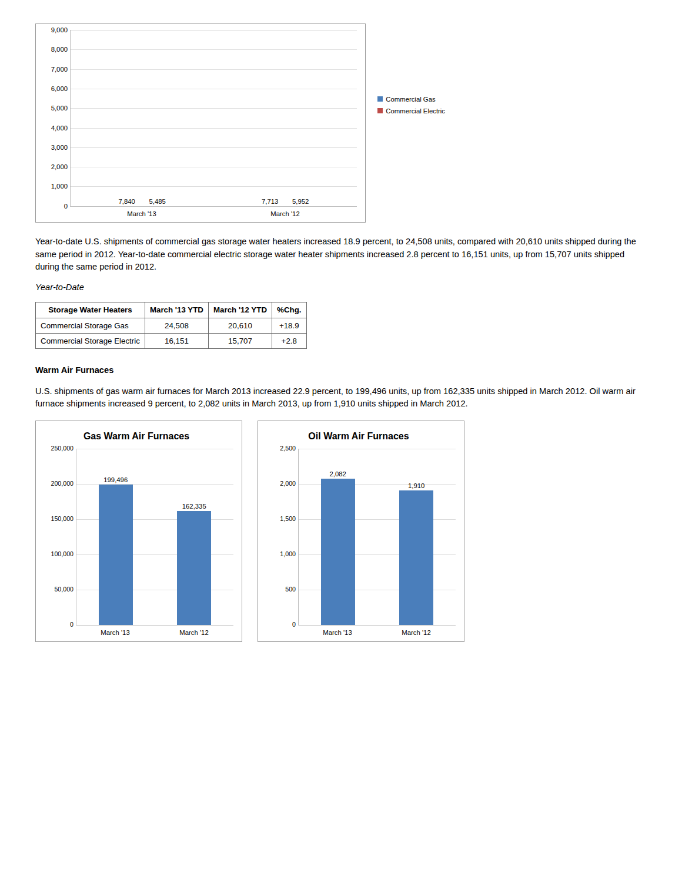9,000 8,000 7,000 6,000 5,000 4,000 3,000 2,000 1,000 0
7,840
5,485
7,713
5,952
Commercial Gas
Commercial Electric
March '13 March '12
Year-to-date U.S. shipments of commercial gas storage water heaters increased 18.9 percent, to 24,508 units, compared with 20,610 units shipped during the same period in 2012. Year-to-date commercial electric storage water heater shipments increased 2.8 percent to 16,151 units, up from 15,707 units shipped during the same period in 2012.
Year-to-Date
| Storage Water Heaters | March '13 YTD | March '12 YTD | %Chg. |
| --- | --- | --- | --- |
| Commercial Storage Gas | 24,508 | 20,610 | +18.9 |
| Commercial Storage Electric | 16,151 | 15,707 | +2.8 |
Warm Air Furnaces
U.S. shipments of gas warm air furnaces for March 2013 increased 22.9 percent, to 199,496 units, up from 162,335 units shipped in March 2012. Oil warm air furnace shipments increased 9 percent, to 2,082 units in March 2013, up from 1,910 units shipped in March 2012.
Gas Warm Air Furnaces
250,000 200,000 150,000 100,000 50,000 0
199,496
162,335
March '13 March '12
Oil Warm Air Furnaces
2,500 2,000 1,500 1,000 500 0
2,082
1,910
March '13 March '12